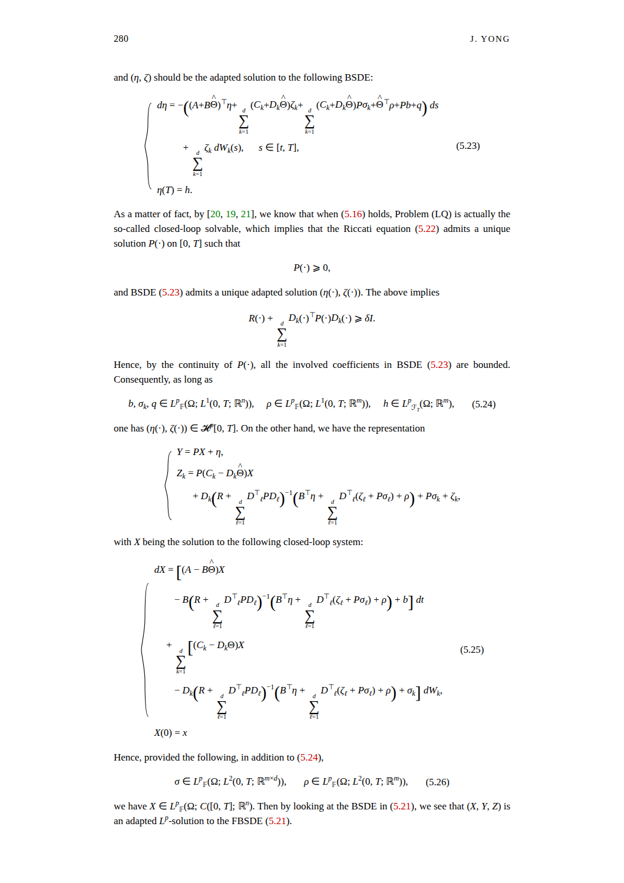280 J. Yong
and (η, ζ) should be the adapted solution to the following BSDE:
dη = −((A+B^Θ)⊤η+d∑k=1(Ck+Dk^Θ)ζk+d∑k=1(Ck+Dk^Θ)Pσk+^Θ⊤ρ+Pb+q) ds + d∑k=1 ζk dWk(s), s ∈ [t, T], η(T) = h.
(5.23)
As a matter of fact, by [20, 19, 21], we know that when (5.16) holds, Problem (LQ) is actually the so-called closed-loop solvable, which implies that the Riccati equation (5.22) admits a unique solution P(·) on [0, T] such that
P(·) ⩾ 0,
and BSDE (5.23) admits a unique adapted solution (η(·), ζ(·)). The above implies
R(·) + d∑k=1 Dk(·)⊤P(·)Dk(·) ⩾ δI.
Hence, by the continuity of P(·), all the involved coefficients in BSDE (5.23) are bounded. Consequently, as long as
b, σk, q ∈ Lp𝔽(Ω; L1(0, T; ℝn)), ρ ∈ Lp𝔽(Ω; L1(0, T; ℝm)), h ∈ LpℱT(Ω; ℝm),
(5.24)
one has (η(·), ζ(·)) ∈ 𝓗p[0, T]. On the other hand, we have the representation
Y = PX + η, Zk = P(Ck − Dk^Θ)X + Dk(R + d∑ℓ=1 D⊤ℓPDℓ)−1(B⊤η + d∑ℓ=1 D⊤ℓ(ζℓ + Pσℓ) + ρ) + Pσk + ζk,
with X being the solution to the following closed-loop system:
dX = [(A − B^Θ)X − B(R + d∑ℓ=1 D⊤ℓPDℓ)−1(B⊤η + d∑ℓ=1 D⊤ℓ(ζℓ + Pσℓ) + ρ) + b] dt + d∑k=1[(Ck − Dk Θ)X − Dk(R + d∑ℓ=1 D⊤ℓPDℓ)−1(B⊤η + d∑ℓ=1 D⊤ℓ(ζℓ + Pσℓ) + ρ) + σk] dWk, X(0) = x
(5.25)
Hence, provided the following, in addition to (5.24),
σ ∈ Lp𝔽(Ω; L2(0, T; ℝm×d)), ρ ∈ Lp𝔽(Ω; L2(0, T; ℝm)),
(5.26)
we have X ∈ Lp𝔽(Ω; C([0, T]; ℝn). Then by looking at the BSDE in (5.21), we see that (X, Y, Z) is an adapted Lp-solution to the FBSDE (5.21).